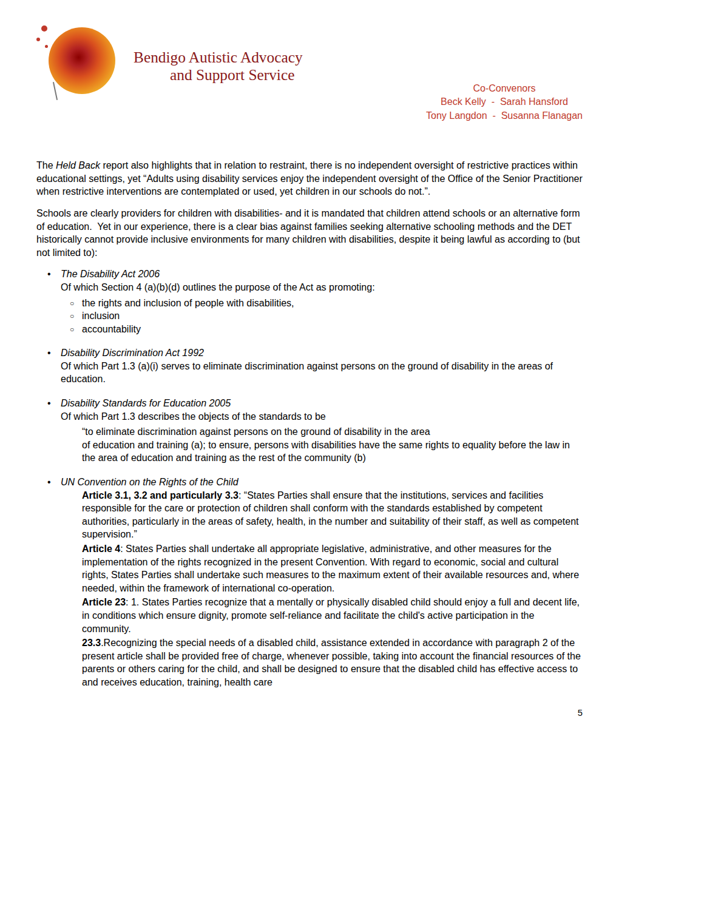Bendigo Autistic Advocacy and Support Service
Co-Convenors
Beck Kelly - Sarah Hansford
Tony Langdon - Susanna Flanagan
The Held Back report also highlights that in relation to restraint, there is no independent oversight of restrictive practices within educational settings, yet “Adults using disability services enjoy the independent oversight of the Office of the Senior Practitioner when restrictive interventions are contemplated or used, yet children in our schools do not.”.
Schools are clearly providers for children with disabilities- and it is mandated that children attend schools or an alternative form of education. Yet in our experience, there is a clear bias against families seeking alternative schooling methods and the DET historically cannot provide inclusive environments for many children with disabilities, despite it being lawful as according to (but not limited to):
The Disability Act 2006
Of which Section 4 (a)(b)(d) outlines the purpose of the Act as promoting:
the rights and inclusion of people with disabilities,
inclusion
accountability
Disability Discrimination Act 1992
Of which Part 1.3 (a)(i) serves to eliminate discrimination against persons on the ground of disability in the areas of education.
Disability Standards for Education 2005
Of which Part 1.3 describes the objects of the standards to be
“to eliminate discrimination against persons on the ground of disability in the area
of education and training (a); to ensure, persons with disabilities have the same rights to equality before the law in the area of education and training as the rest of the community (b)
UN Convention on the Rights of the Child
Article 3.1, 3.2 and particularly 3.3: “States Parties shall ensure that the institutions, services and facilities responsible for the care or protection of children shall conform with the standards established by competent authorities, particularly in the areas of safety, health, in the number and suitability of their staff, as well as competent supervision.”
Article 4: States Parties shall undertake all appropriate legislative, administrative, and other measures for the implementation of the rights recognized in the present Convention. With regard to economic, social and cultural rights, States Parties shall undertake such measures to the maximum extent of their available resources and, where needed, within the framework of international co-operation.
Article 23: 1. States Parties recognize that a mentally or physically disabled child should enjoy a full and decent life, in conditions which ensure dignity, promote self-reliance and facilitate the child's active participation in the community.
23.3.Recognizing the special needs of a disabled child, assistance extended in accordance with paragraph 2 of the present article shall be provided free of charge, whenever possible, taking into account the financial resources of the parents or others caring for the child, and shall be designed to ensure that the disabled child has effective access to and receives education, training, health care
5